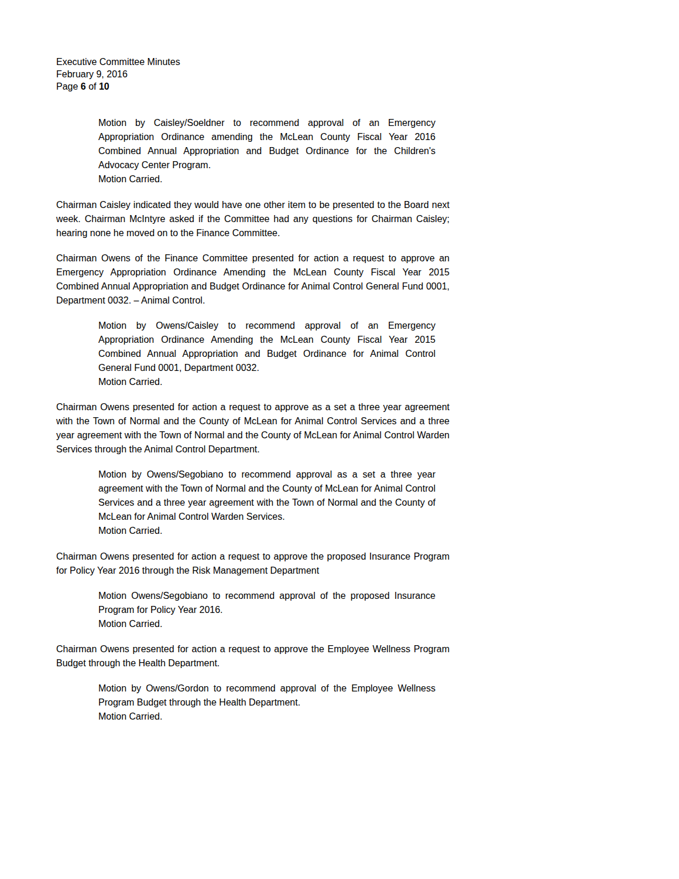Executive Committee Minutes
February 9, 2016
Page 6 of 10
Motion by Caisley/Soeldner to recommend approval of an Emergency Appropriation Ordinance amending the McLean County Fiscal Year 2016 Combined Annual Appropriation and Budget Ordinance for the Children's Advocacy Center Program. Motion Carried.
Chairman Caisley indicated they would have one other item to be presented to the Board next week. Chairman McIntyre asked if the Committee had any questions for Chairman Caisley; hearing none he moved on to the Finance Committee.
Chairman Owens of the Finance Committee presented for action a request to approve an Emergency Appropriation Ordinance Amending the McLean County Fiscal Year 2015 Combined Annual Appropriation and Budget Ordinance for Animal Control General Fund 0001, Department 0032. – Animal Control.
Motion by Owens/Caisley to recommend approval of an Emergency Appropriation Ordinance Amending the McLean County Fiscal Year 2015 Combined Annual Appropriation and Budget Ordinance for Animal Control General Fund 0001, Department 0032. Motion Carried.
Chairman Owens presented for action a request to approve as a set a three year agreement with the Town of Normal and the County of McLean for Animal Control Services and a three year agreement with the Town of Normal and the County of McLean for Animal Control Warden Services through the Animal Control Department.
Motion by Owens/Segobiano to recommend approval as a set a three year agreement with the Town of Normal and the County of McLean for Animal Control Services and a three year agreement with the Town of Normal and the County of McLean for Animal Control Warden Services. Motion Carried.
Chairman Owens presented for action a request to approve the proposed Insurance Program for Policy Year 2016 through the Risk Management Department
Motion Owens/Segobiano to recommend approval of the proposed Insurance Program for Policy Year 2016. Motion Carried.
Chairman Owens presented for action a request to approve the Employee Wellness Program Budget through the Health Department.
Motion by Owens/Gordon to recommend approval of the Employee Wellness Program Budget through the Health Department. Motion Carried.